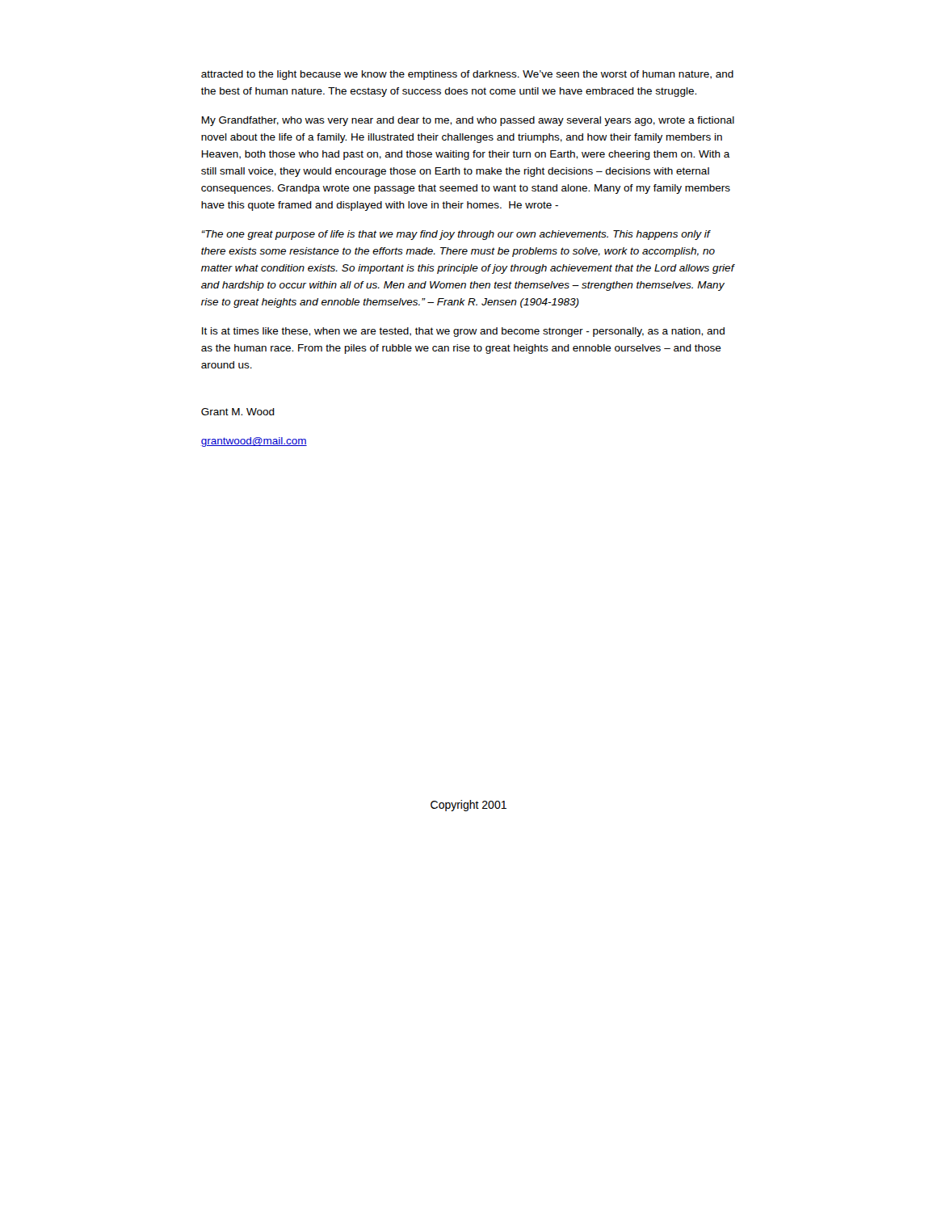attracted to the light because we know the emptiness of darkness. We’ve seen the worst of human nature, and the best of human nature. The ecstasy of success does not come until we have embraced the struggle.
My Grandfather, who was very near and dear to me, and who passed away several years ago, wrote a fictional novel about the life of a family. He illustrated their challenges and triumphs, and how their family members in Heaven, both those who had past on, and those waiting for their turn on Earth, were cheering them on. With a still small voice, they would encourage those on Earth to make the right decisions – decisions with eternal consequences. Grandpa wrote one passage that seemed to want to stand alone. Many of my family members have this quote framed and displayed with love in their homes. He wrote -
“The one great purpose of life is that we may find joy through our own achievements. This happens only if there exists some resistance to the efforts made. There must be problems to solve, work to accomplish, no matter what condition exists. So important is this principle of joy through achievement that the Lord allows grief and hardship to occur within all of us. Men and Women then test themselves – strengthen themselves. Many rise to great heights and ennoble themselves.” – Frank R. Jensen (1904-1983)
It is at times like these, when we are tested, that we grow and become stronger - personally, as a nation, and as the human race. From the piles of rubble we can rise to great heights and ennoble ourselves – and those around us.
Grant M. Wood
grantwood@mail.com
Copyright 2001